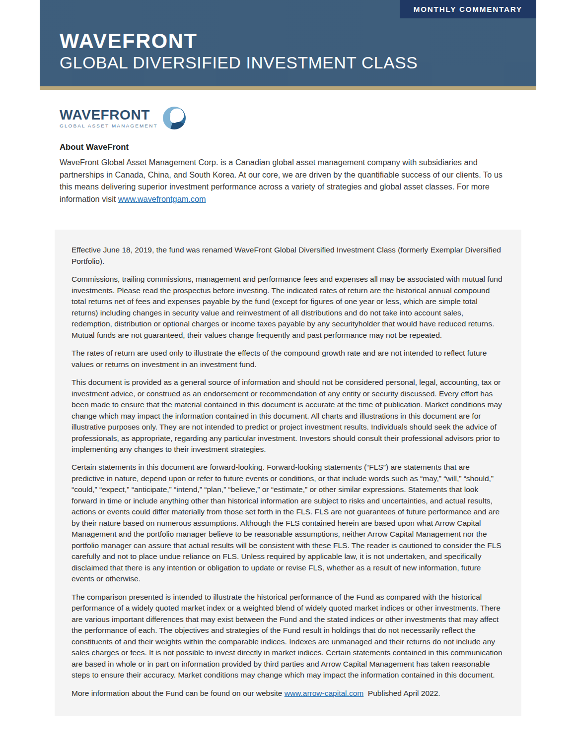Monthly Commentary
WaveFront
Global Diversified Investment Class
WAVEFRONT GLOBAL ASSET MANAGEMENT
About WaveFront
WaveFront Global Asset Management Corp. is a Canadian global asset management company with subsidiaries and partnerships in Canada, China, and South Korea. At our core, we are driven by the quantifiable success of our clients. To us this means delivering superior investment performance across a variety of strategies and global asset classes. For more information visit www.wavefrontgam.com
Effective June 18, 2019, the fund was renamed WaveFront Global Diversified Investment Class (formerly Exemplar Diversified Portfolio).
Commissions, trailing commissions, management and performance fees and expenses all may be associated with mutual fund investments. Please read the prospectus before investing. The indicated rates of return are the historical annual compound total returns net of fees and expenses payable by the fund (except for figures of one year or less, which are simple total returns) including changes in security value and reinvestment of all distributions and do not take into account sales, redemption, distribution or optional charges or income taxes payable by any securityholder that would have reduced returns. Mutual funds are not guaranteed, their values change frequently and past performance may not be repeated.
The rates of return are used only to illustrate the effects of the compound growth rate and are not intended to reflect future values or returns on investment in an investment fund.
This document is provided as a general source of information and should not be considered personal, legal, accounting, tax or investment advice, or construed as an endorsement or recommendation of any entity or security discussed. Every effort has been made to ensure that the material contained in this document is accurate at the time of publication. Market conditions may change which may impact the information contained in this document. All charts and illustrations in this document are for illustrative purposes only. They are not intended to predict or project investment results. Individuals should seek the advice of professionals, as appropriate, regarding any particular investment. Investors should consult their professional advisors prior to implementing any changes to their investment strategies.
Certain statements in this document are forward-looking. Forward-looking statements (“FLS”) are statements that are predictive in nature, depend upon or refer to future events or conditions, or that include words such as “may,” “will,” “should,” “could,” “expect,” “anticipate,” “intend,” “plan,” “believe,” or “estimate,” or other similar expressions. Statements that look forward in time or include anything other than historical information are subject to risks and uncertainties, and actual results, actions or events could differ materially from those set forth in the FLS. FLS are not guarantees of future performance and are by their nature based on numerous assumptions. Although the FLS contained herein are based upon what Arrow Capital Management and the portfolio manager believe to be reasonable assumptions, neither Arrow Capital Management nor the portfolio manager can assure that actual results will be consistent with these FLS. The reader is cautioned to consider the FLS carefully and not to place undue reliance on FLS. Unless required by applicable law, it is not undertaken, and specifically disclaimed that there is any intention or obligation to update or revise FLS, whether as a result of new information, future events or otherwise.
The comparison presented is intended to illustrate the historical performance of the Fund as compared with the historical performance of a widely quoted market index or a weighted blend of widely quoted market indices or other investments. There are various important differences that may exist between the Fund and the stated indices or other investments that may affect the performance of each. The objectives and strategies of the Fund result in holdings that do not necessarily reflect the constituents of and their weights within the comparable indices. Indexes are unmanaged and their returns do not include any sales charges or fees. It is not possible to invest directly in market indices. Certain statements contained in this communication are based in whole or in part on information provided by third parties and Arrow Capital Management has taken reasonable steps to ensure their accuracy. Market conditions may change which may impact the information contained in this document.
More information about the Fund can be found on our website www.arrow-capital.com Published April 2022.